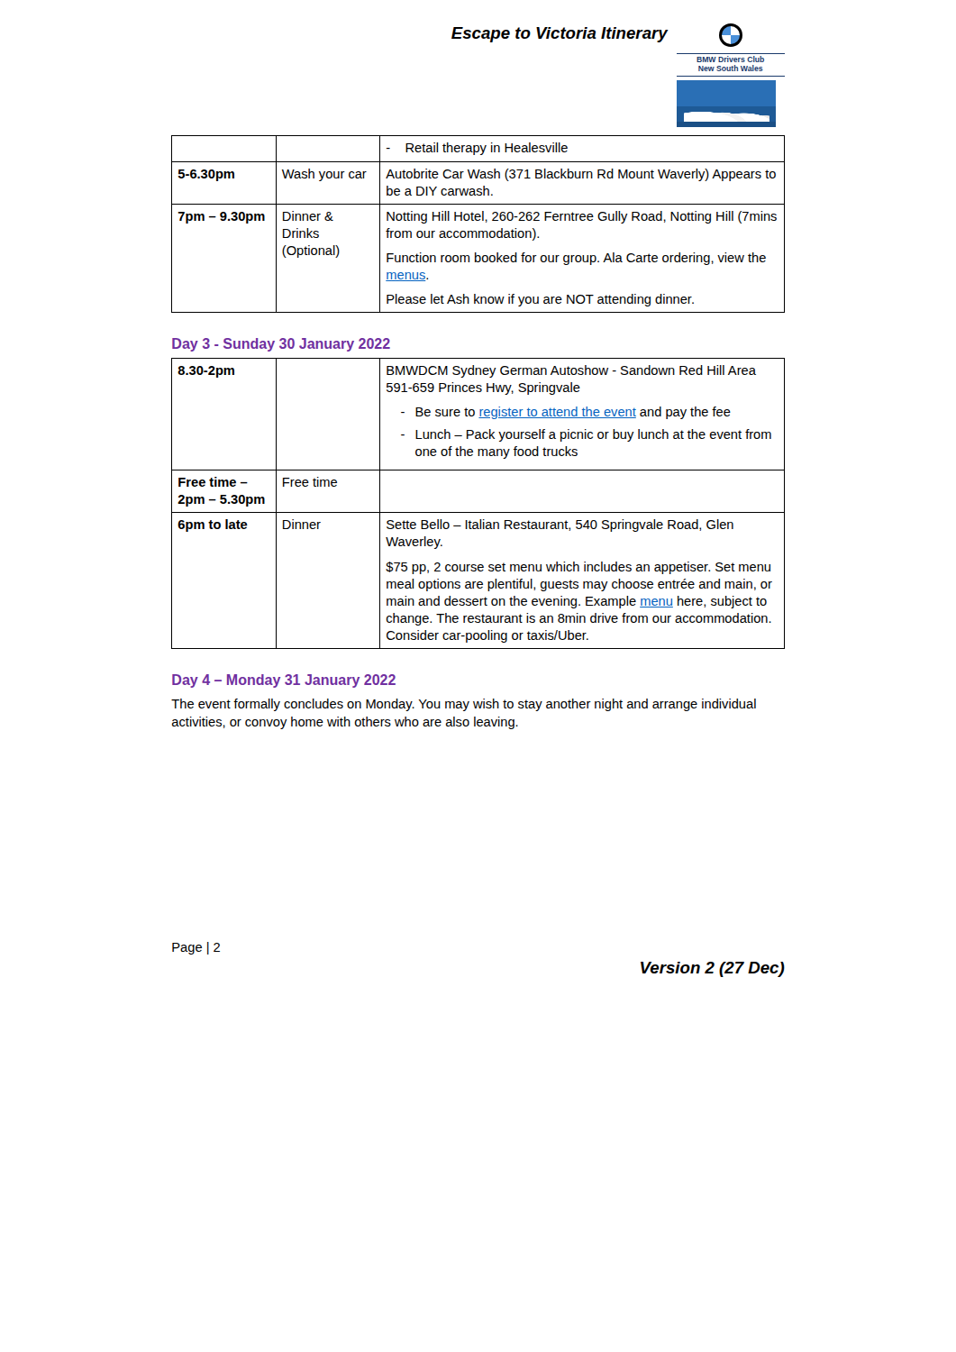BMW Drivers Club
New South Wales
Escape to Victoria Itinerary
| | | - Retail therapy in Healesville |
| 5-6.30pm | Wash your car | Autobrite Car Wash (371 Blackburn Rd Mount Waverly) Appears to be a DIY carwash. |
| 7pm – 9.30pm | Dinner & Drinks (Optional) | Notting Hill Hotel, 260-262 Ferntree Gully Road, Notting Hill (7mins from our accommodation). Function room booked for our group. Ala Carte ordering, view the menus . Please let Ash know if you are NOT attending dinner. |
Day 3 - Sunday 30 January 2022
| 8.30-2pm | | BMWDCM Sydney German Autoshow - Sandown Red Hill Area 591-659 Princes Hwy, Springvale Be sure to register to attend the event and pay the fee Lunch – Pack yourself a picnic or buy lunch at the event from one of the many food trucks |
| Free time – 2pm – 5.30pm | Free time | |
| 6pm to late | Dinner | Sette Bello – Italian Restaurant, 540 Springvale Road, Glen Waverley. $75 pp, 2 course set menu which includes an appetiser. Set menu meal options are plentiful, guests may choose entrée and main, or main and dessert on the evening. Example menu here, subject to change. The restaurant is an 8min drive from our accommodation. Consider car-pooling or taxis/Uber. |
Day 4 – Monday 31 January 2022
The event formally concludes on Monday. You may wish to stay another night and arrange individual activities, or convoy home with others who are also leaving.
Page | 2
Version 2 (27 Dec)